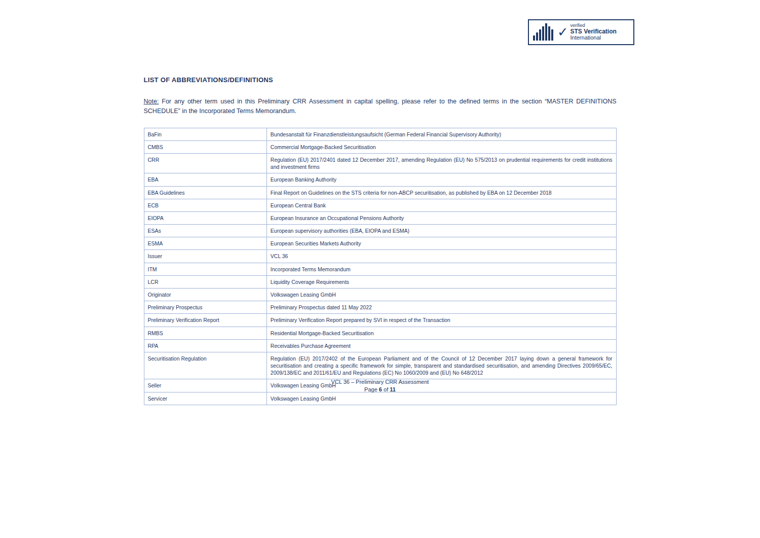✓
verified
STS Verification
International
LIST OF ABBREVIATIONS/DEFINITIONS
Note: For any other term used in this Preliminary CRR Assessment in capital spelling, please refer to the defined terms in the section “MASTER DEFINITIONS SCHEDULE” in the Incorporated Terms Memorandum.
| BaFin | Bundesanstalt für Finanzdienstleistungsaufsicht (German Federal Financial Supervisory Authority) |
| CMBS | Commercial Mortgage-Backed Securitisation |
| CRR | Regulation (EU) 2017/2401 dated 12 December 2017, amending Regulation (EU) No 575/2013 on prudential requirements for credit institutions and investment firms |
| EBA | European Banking Authority |
| EBA Guidelines | Final Report on Guidelines on the STS criteria for non-ABCP securitisation, as published by EBA on 12 December 2018 |
| ECB | European Central Bank |
| EIOPA | European Insurance an Occupational Pensions Authority |
| ESAs | European supervisory authorities (EBA, EIOPA and ESMA) |
| ESMA | European Securities Markets Authority |
| Issuer | VCL 36 |
| ITM | Incorporated Terms Memorandum |
| LCR | Liquidity Coverage Requirements |
| Originator | Volkswagen Leasing GmbH |
| Preliminary Prospectus | Preliminary Prospectus dated 11 May 2022 |
| Preliminary Verification Report | Preliminary Verification Report prepared by SVI in respect of the Transaction |
| RMBS | Residential Mortgage-Backed Securitisation |
| RPA | Receivables Purchase Agreement |
| Securitisation Regulation | Regulation (EU) 2017/2402 of the European Parliament and of the Council of 12 December 2017 laying down a general framework for securitisation and creating a specific framework for simple, transparent and standardised securitisation, and amending Directives 2009/65/EC, 2009/138/EC and 2011/61/EU and Regulations (EC) No 1060/2009 and (EU) No 648/2012 |
| Seller | Volkswagen Leasing GmbH |
| Servicer | Volkswagen Leasing GmbH |
VCL 36 – Preliminary CRR Assessment
Page 6 of 11